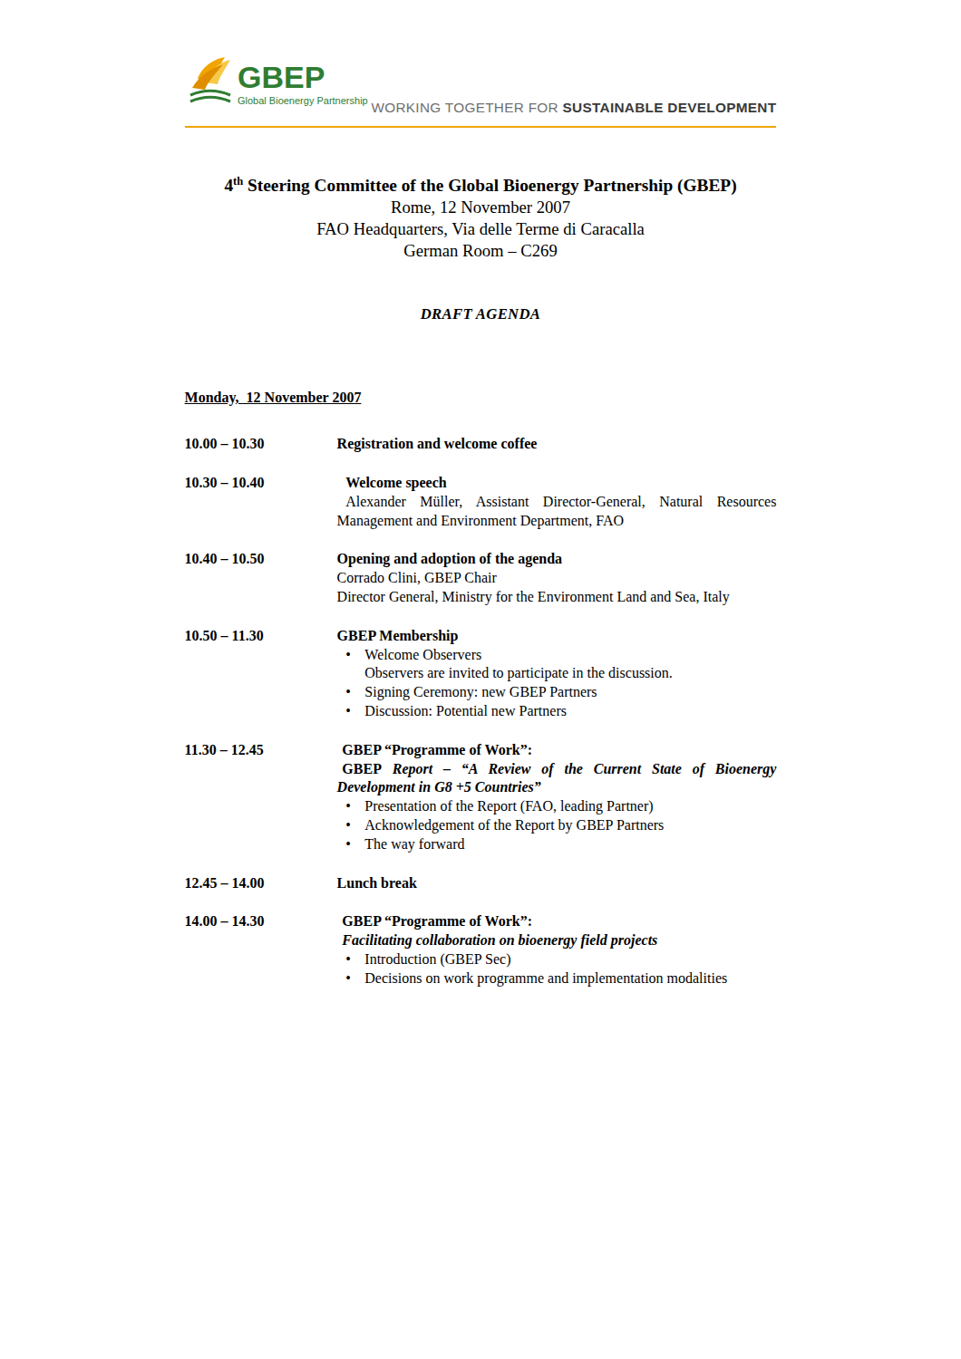GBEP Global Bioenergy Partnership
WORKING TOGETHER FOR SUSTAINABLE DEVELOPMENT
4th Steering Committee of the Global Bioenergy Partnership (GBEP)
Rome, 12 November 2007
FAO Headquarters, Via delle Terme di Caracalla
German Room – C269
DRAFT AGENDA
Monday, 12 November 2007
| 10.00 – 10.30 | Registration and welcome coffee |
| 10.30 – 10.40 | Welcome speech Alexander Müller, Assistant Director-General, Natural Resources Management and Environment Department, FAO |
| 10.40 – 10.50 | Opening and adoption of the agenda Corrado Clini, GBEP Chair Director General, Ministry for the Environment Land and Sea, Italy |
| 10.50 – 11.30 | GBEP Membership Welcome Observers Observers are invited to participate in the discussion. Signing Ceremony: new GBEP Partners Discussion: Potential new Partners |
| 11.30 – 12.45 | GBEP “Programme of Work”: GBEP Report – “A Review of the Current State of Bioenergy Development in G8 +5 Countries” Presentation of the Report (FAO, leading Partner) Acknowledgement of the Report by GBEP Partners The way forward |
| 12.45 – 14.00 | Lunch break |
| 14.00 – 14.30 | GBEP “Programme of Work”: Facilitating collaboration on bioenergy field projects Introduction (GBEP Sec) Decisions on work programme and implementation modalities |